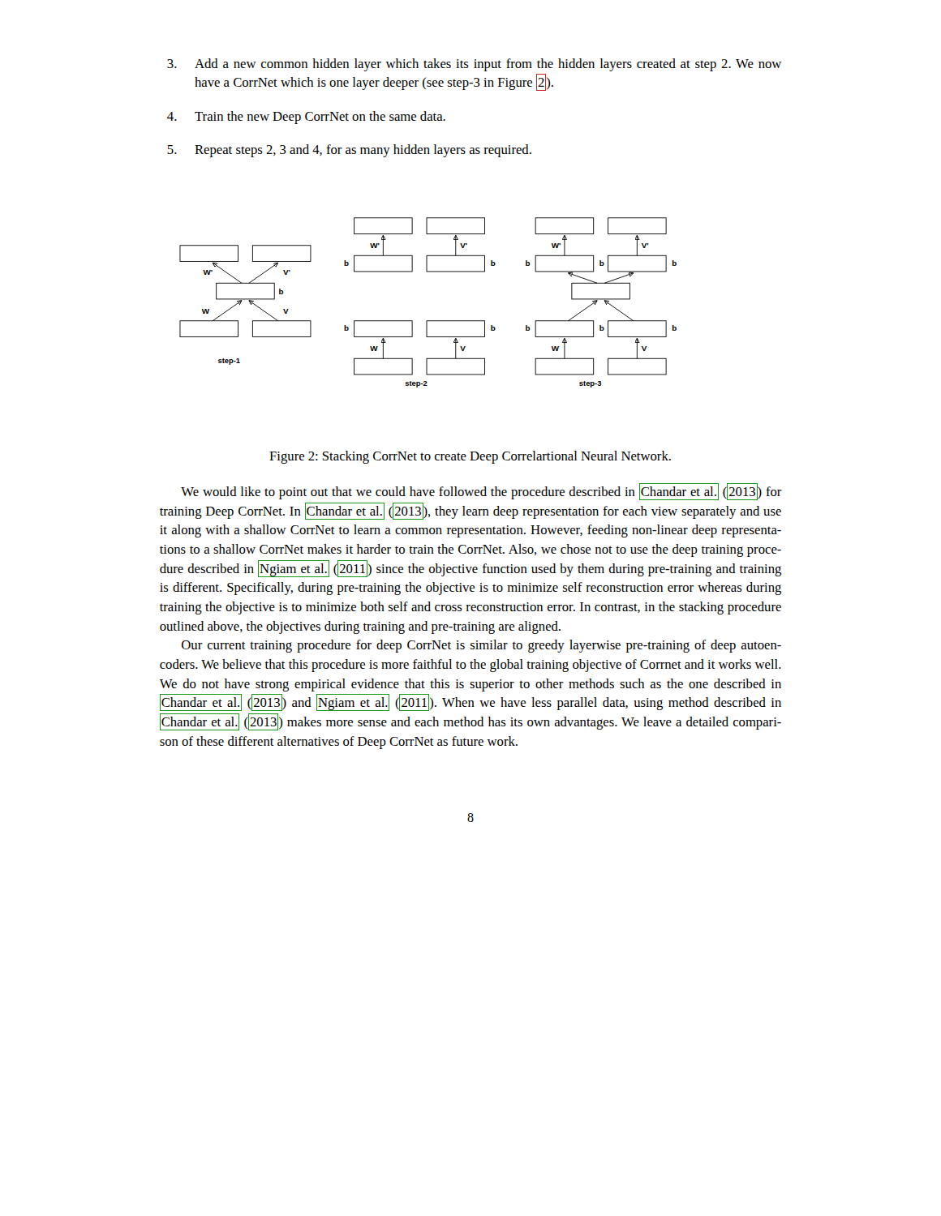3. Add a new common hidden layer which takes its input from the hidden layers created at step 2. We now have a CorrNet which is one layer deeper (see step-3 in Figure 2).
4. Train the new Deep CorrNet on the same data.
5. Repeat steps 2, 3 and 4, for as many hidden layers as required.
W' V' W V b step-1 W' b W b V' b V b step-2 W' V' b b b W V b b b step-3
Figure 2: Stacking CorrNet to create Deep Correlartional Neural Network.
We would like to point out that we could have followed the procedure described in Chandar et al. (2013) for training Deep CorrNet. In Chandar et al. (2013), they learn deep representation for each view separately and use it along with a shallow CorrNet to learn a common representation. However, feeding non-linear deep representations to a shallow CorrNet makes it harder to train the CorrNet. Also, we chose not to use the deep training procedure described in Ngiam et al. (2011) since the objective function used by them during pre-training and training is different. Specifically, during pre-training the objective is to minimize self reconstruction error whereas during training the objective is to minimize both self and cross reconstruction error. In contrast, in the stacking procedure outlined above, the objectives during training and pre-training are aligned.
Our current training procedure for deep CorrNet is similar to greedy layerwise pre-training of deep autoencoders. We believe that this procedure is more faithful to the global training objective of Corrnet and it works well. We do not have strong empirical evidence that this is superior to other methods such as the one described in Chandar et al. (2013) and Ngiam et al. (2011). When we have less parallel data, using method described in Chandar et al. (2013) makes more sense and each method has its own advantages. We leave a detailed comparison of these different alternatives of Deep CorrNet as future work.
8